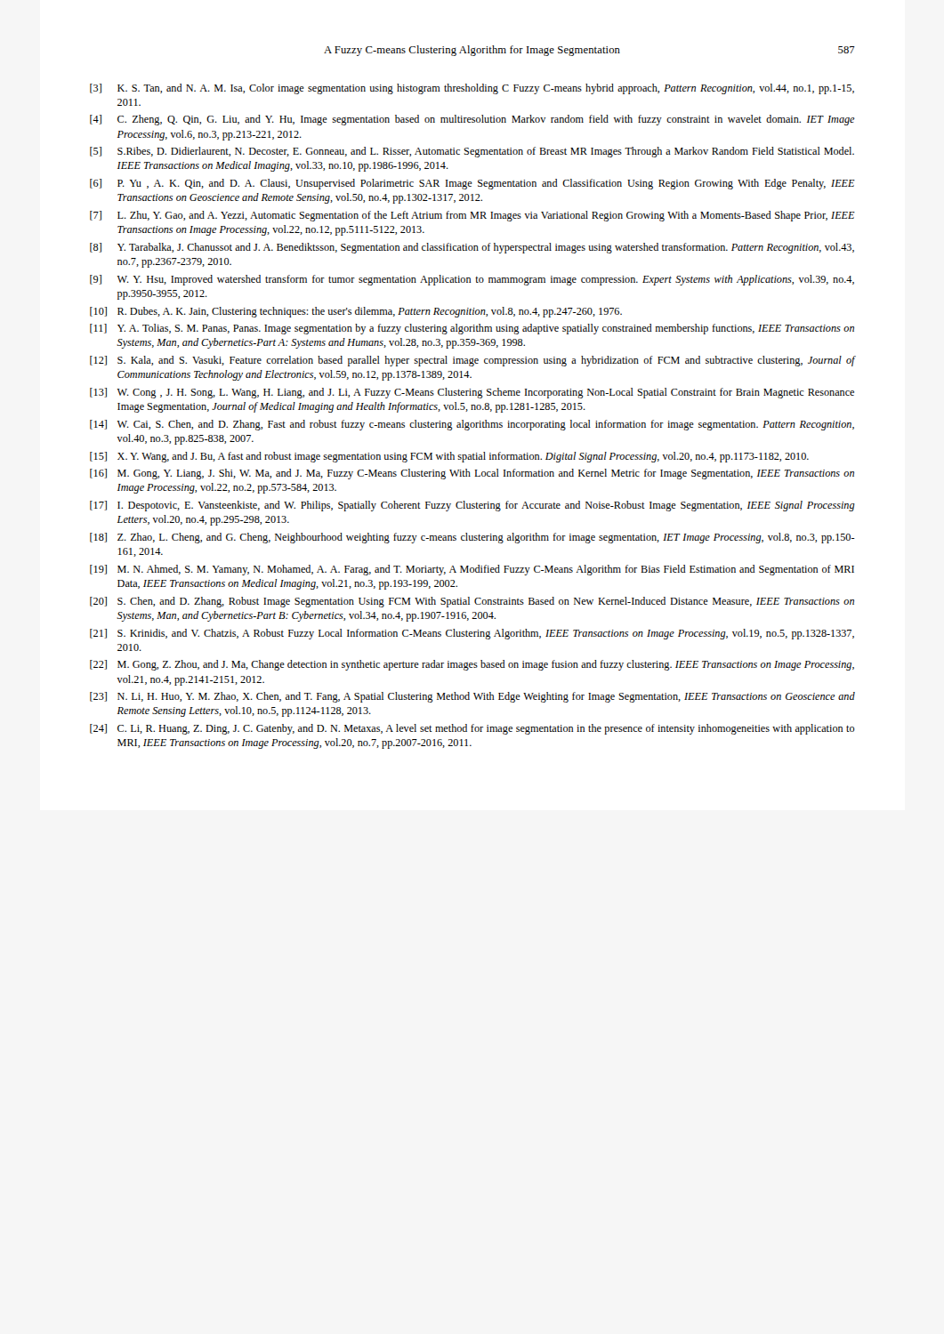A Fuzzy C-means Clustering Algorithm for Image Segmentation 587
K. S. Tan, and N. A. M. Isa, Color image segmentation using histogram thresholding C Fuzzy C-means hybrid approach, Pattern Recognition, vol.44, no.1, pp.1-15, 2011.
C. Zheng, Q. Qin, G. Liu, and Y. Hu, Image segmentation based on multiresolution Markov random field with fuzzy constraint in wavelet domain. IET Image Processing, vol.6, no.3, pp.213-221, 2012.
S.Ribes, D. Didierlaurent, N. Decoster, E. Gonneau, and L. Risser, Automatic Segmentation of Breast MR Images Through a Markov Random Field Statistical Model. IEEE Transactions on Medical Imaging, vol.33, no.10, pp.1986-1996, 2014.
P. Yu , A. K. Qin, and D. A. Clausi, Unsupervised Polarimetric SAR Image Segmentation and Classification Using Region Growing With Edge Penalty, IEEE Transactions on Geoscience and Remote Sensing, vol.50, no.4, pp.1302-1317, 2012.
L. Zhu, Y. Gao, and A. Yezzi, Automatic Segmentation of the Left Atrium from MR Images via Variational Region Growing With a Moments-Based Shape Prior, IEEE Transactions on Image Processing, vol.22, no.12, pp.5111-5122, 2013.
Y. Tarabalka, J. Chanussot and J. A. Benediktsson, Segmentation and classification of hyperspectral images using watershed transformation. Pattern Recognition, vol.43, no.7, pp.2367-2379, 2010.
W. Y. Hsu, Improved watershed transform for tumor segmentation Application to mammogram image compression. Expert Systems with Applications, vol.39, no.4, pp.3950-3955, 2012.
R. Dubes, A. K. Jain, Clustering techniques: the user's dilemma, Pattern Recognition, vol.8, no.4, pp.247-260, 1976.
Y. A. Tolias, S. M. Panas, Panas. Image segmentation by a fuzzy clustering algorithm using adaptive spatially constrained membership functions, IEEE Transactions on Systems, Man, and Cybernetics-Part A: Systems and Humans, vol.28, no.3, pp.359-369, 1998.
S. Kala, and S. Vasuki, Feature correlation based parallel hyper spectral image compression using a hybridization of FCM and subtractive clustering, Journal of Communications Technology and Electronics, vol.59, no.12, pp.1378-1389, 2014.
W. Cong , J. H. Song, L. Wang, H. Liang, and J. Li, A Fuzzy C-Means Clustering Scheme Incorporating Non-Local Spatial Constraint for Brain Magnetic Resonance Image Segmentation, Journal of Medical Imaging and Health Informatics, vol.5, no.8, pp.1281-1285, 2015.
W. Cai, S. Chen, and D. Zhang, Fast and robust fuzzy c-means clustering algorithms incorporating local information for image segmentation. Pattern Recognition, vol.40, no.3, pp.825-838, 2007.
X. Y. Wang, and J. Bu, A fast and robust image segmentation using FCM with spatial information. Digital Signal Processing, vol.20, no.4, pp.1173-1182, 2010.
M. Gong, Y. Liang, J. Shi, W. Ma, and J. Ma, Fuzzy C-Means Clustering With Local Information and Kernel Metric for Image Segmentation, IEEE Transactions on Image Processing, vol.22, no.2, pp.573-584, 2013.
I. Despotovic, E. Vansteenkiste, and W. Philips, Spatially Coherent Fuzzy Clustering for Accurate and Noise-Robust Image Segmentation, IEEE Signal Processing Letters, vol.20, no.4, pp.295-298, 2013.
Z. Zhao, L. Cheng, and G. Cheng, Neighbourhood weighting fuzzy c-means clustering algorithm for image segmentation, IET Image Processing, vol.8, no.3, pp.150-161, 2014.
M. N. Ahmed, S. M. Yamany, N. Mohamed, A. A. Farag, and T. Moriarty, A Modified Fuzzy C-Means Algorithm for Bias Field Estimation and Segmentation of MRI Data, IEEE Transactions on Medical Imaging, vol.21, no.3, pp.193-199, 2002.
S. Chen, and D. Zhang, Robust Image Segmentation Using FCM With Spatial Constraints Based on New Kernel-Induced Distance Measure, IEEE Transactions on Systems, Man, and Cybernetics-Part B: Cybernetics, vol.34, no.4, pp.1907-1916, 2004.
S. Krinidis, and V. Chatzis, A Robust Fuzzy Local Information C-Means Clustering Algorithm, IEEE Transactions on Image Processing, vol.19, no.5, pp.1328-1337, 2010.
M. Gong, Z. Zhou, and J. Ma, Change detection in synthetic aperture radar images based on image fusion and fuzzy clustering. IEEE Transactions on Image Processing, vol.21, no.4, pp.2141-2151, 2012.
N. Li, H. Huo, Y. M. Zhao, X. Chen, and T. Fang, A Spatial Clustering Method With Edge Weighting for Image Segmentation, IEEE Transactions on Geoscience and Remote Sensing Letters, vol.10, no.5, pp.1124-1128, 2013.
C. Li, R. Huang, Z. Ding, J. C. Gatenby, and D. N. Metaxas, A level set method for image segmentation in the presence of intensity inhomogeneities with application to MRI, IEEE Transactions on Image Processing, vol.20, no.7, pp.2007-2016, 2011.